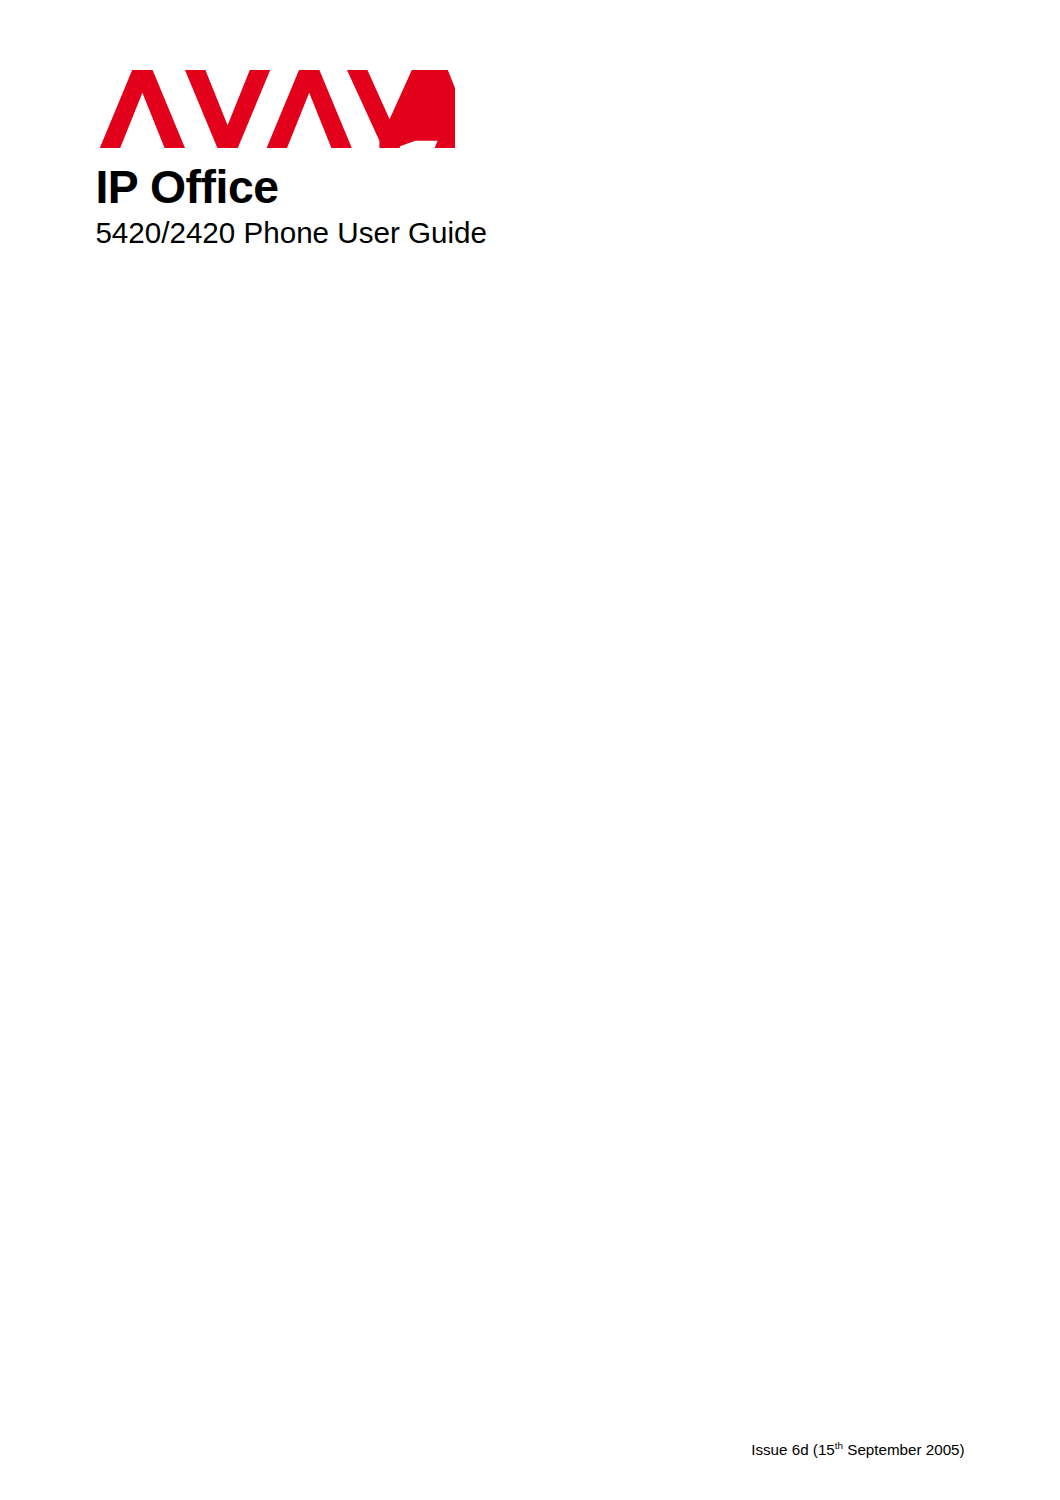IP Office
5420/2420 Phone User Guide
Issue 6d (15th September 2005)